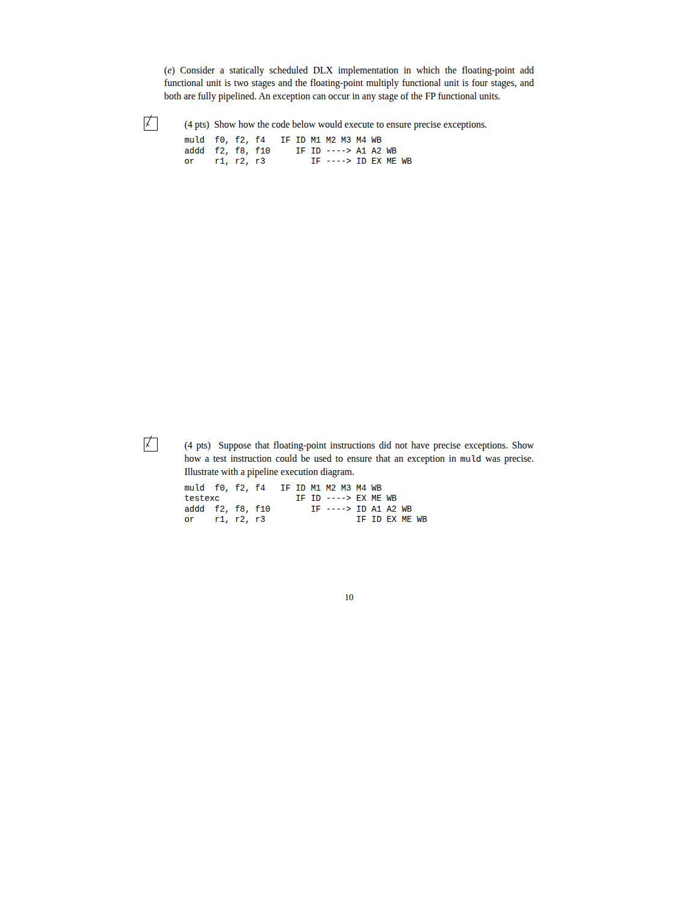(e) Consider a statically scheduled DLX implementation in which the floating-point add functional unit is two stages and the floating-point multiply functional unit is four stages, and both are fully pipelined. An exception can occur in any stage of the FP functional units.
(4 pts) Show how the code below would execute to ensure precise exceptions.
muld  f0, f2, f4   IF ID M1 M2 M3 M4 WB
addd  f2, f8, f10     IF ID ----> A1 A2 WB
or    r1, r2, r3         IF ----> ID EX ME WB
(4 pts) Suppose that floating-point instructions did not have precise exceptions. Show how a test instruction could be used to ensure that an exception in muld was precise. Illustrate with a pipeline execution diagram.
muld  f0, f2, f4   IF ID M1 M2 M3 M4 WB
testexc               IF ID ----> EX ME WB
addd  f2, f8, f10        IF ----> ID A1 A2 WB
or    r1, r2, r3                  IF ID EX ME WB
10